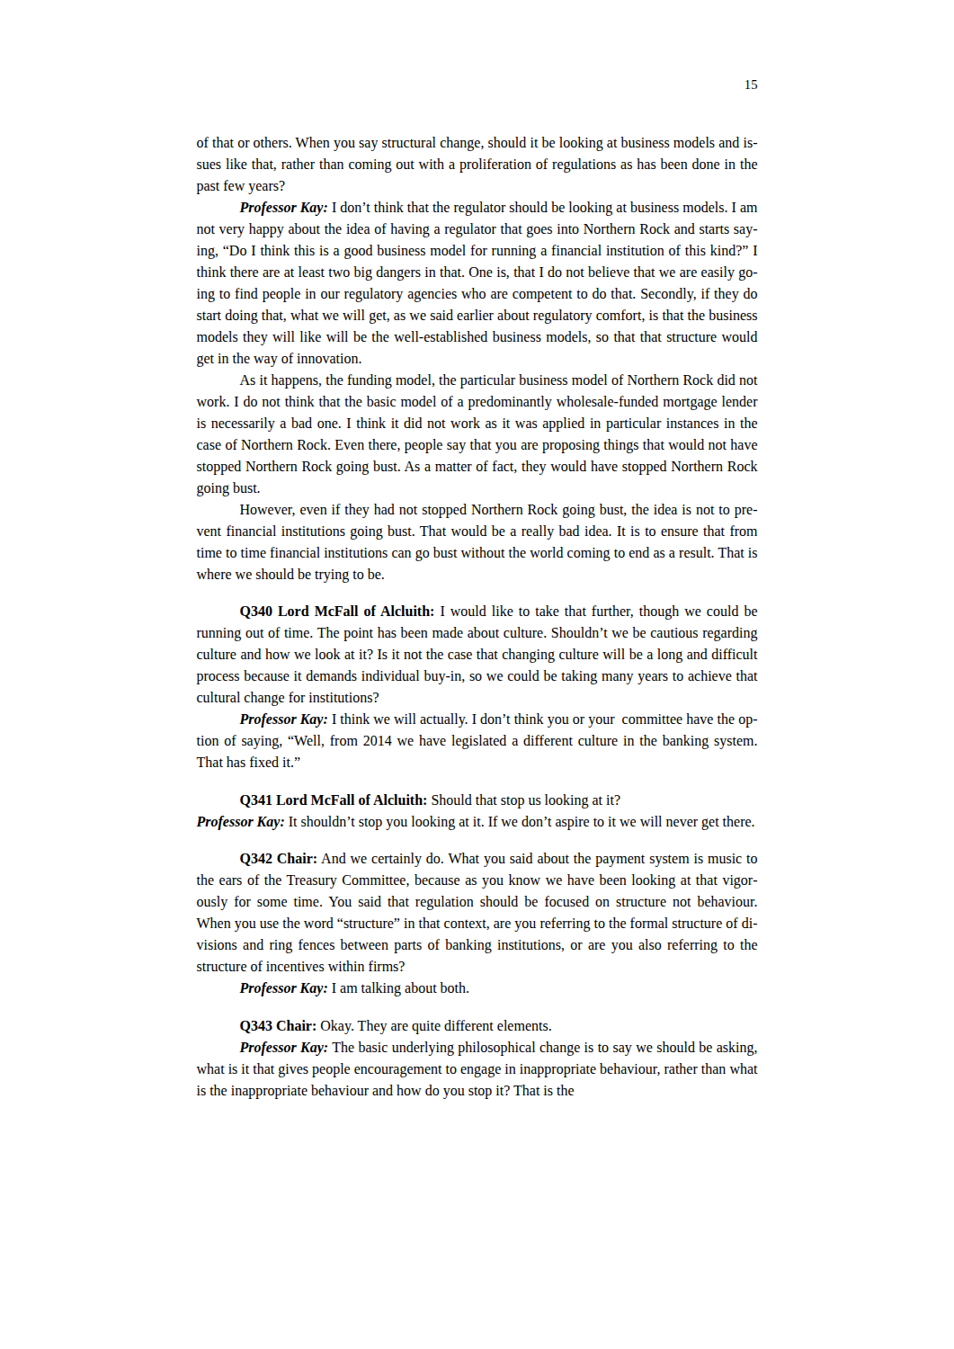15
of that or others. When you say structural change, should it be looking at business models and issues like that, rather than coming out with a proliferation of regulations as has been done in the past few years?
Professor Kay: I don’t think that the regulator should be looking at business models. I am not very happy about the idea of having a regulator that goes into Northern Rock and starts saying, “Do I think this is a good business model for running a financial institution of this kind?” I think there are at least two big dangers in that. One is, that I do not believe that we are easily going to find people in our regulatory agencies who are competent to do that. Secondly, if they do start doing that, what we will get, as we said earlier about regulatory comfort, is that the business models they will like will be the well-established business models, so that that structure would get in the way of innovation.
As it happens, the funding model, the particular business model of Northern Rock did not work. I do not think that the basic model of a predominantly wholesale-funded mortgage lender is necessarily a bad one. I think it did not work as it was applied in particular instances in the case of Northern Rock. Even there, people say that you are proposing things that would not have stopped Northern Rock going bust. As a matter of fact, they would have stopped Northern Rock going bust.
However, even if they had not stopped Northern Rock going bust, the idea is not to prevent financial institutions going bust. That would be a really bad idea. It is to ensure that from time to time financial institutions can go bust without the world coming to end as a result. That is where we should be trying to be.
Q340 Lord McFall of Alcluith: I would like to take that further, though we could be running out of time. The point has been made about culture. Shouldn’t we be cautious regarding culture and how we look at it? Is it not the case that changing culture will be a long and difficult process because it demands individual buy-in, so we could be taking many years to achieve that cultural change for institutions?
Professor Kay: I think we will actually. I don’t think you or your committee have the option of saying, “Well, from 2014 we have legislated a different culture in the banking system. That has fixed it.”
Q341 Lord McFall of Alcluith: Should that stop us looking at it?
Professor Kay: It shouldn’t stop you looking at it. If we don’t aspire to it we will never get there.
Q342 Chair: And we certainly do. What you said about the payment system is music to the ears of the Treasury Committee, because as you know we have been looking at that vigorously for some time. You said that regulation should be focused on structure not behaviour. When you use the word “structure” in that context, are you referring to the formal structure of divisions and ring fences between parts of banking institutions, or are you also referring to the structure of incentives within firms?
Professor Kay: I am talking about both.
Q343 Chair: Okay. They are quite different elements.
Professor Kay: The basic underlying philosophical change is to say we should be asking, what is it that gives people encouragement to engage in inappropriate behaviour, rather than what is the inappropriate behaviour and how do you stop it? That is the